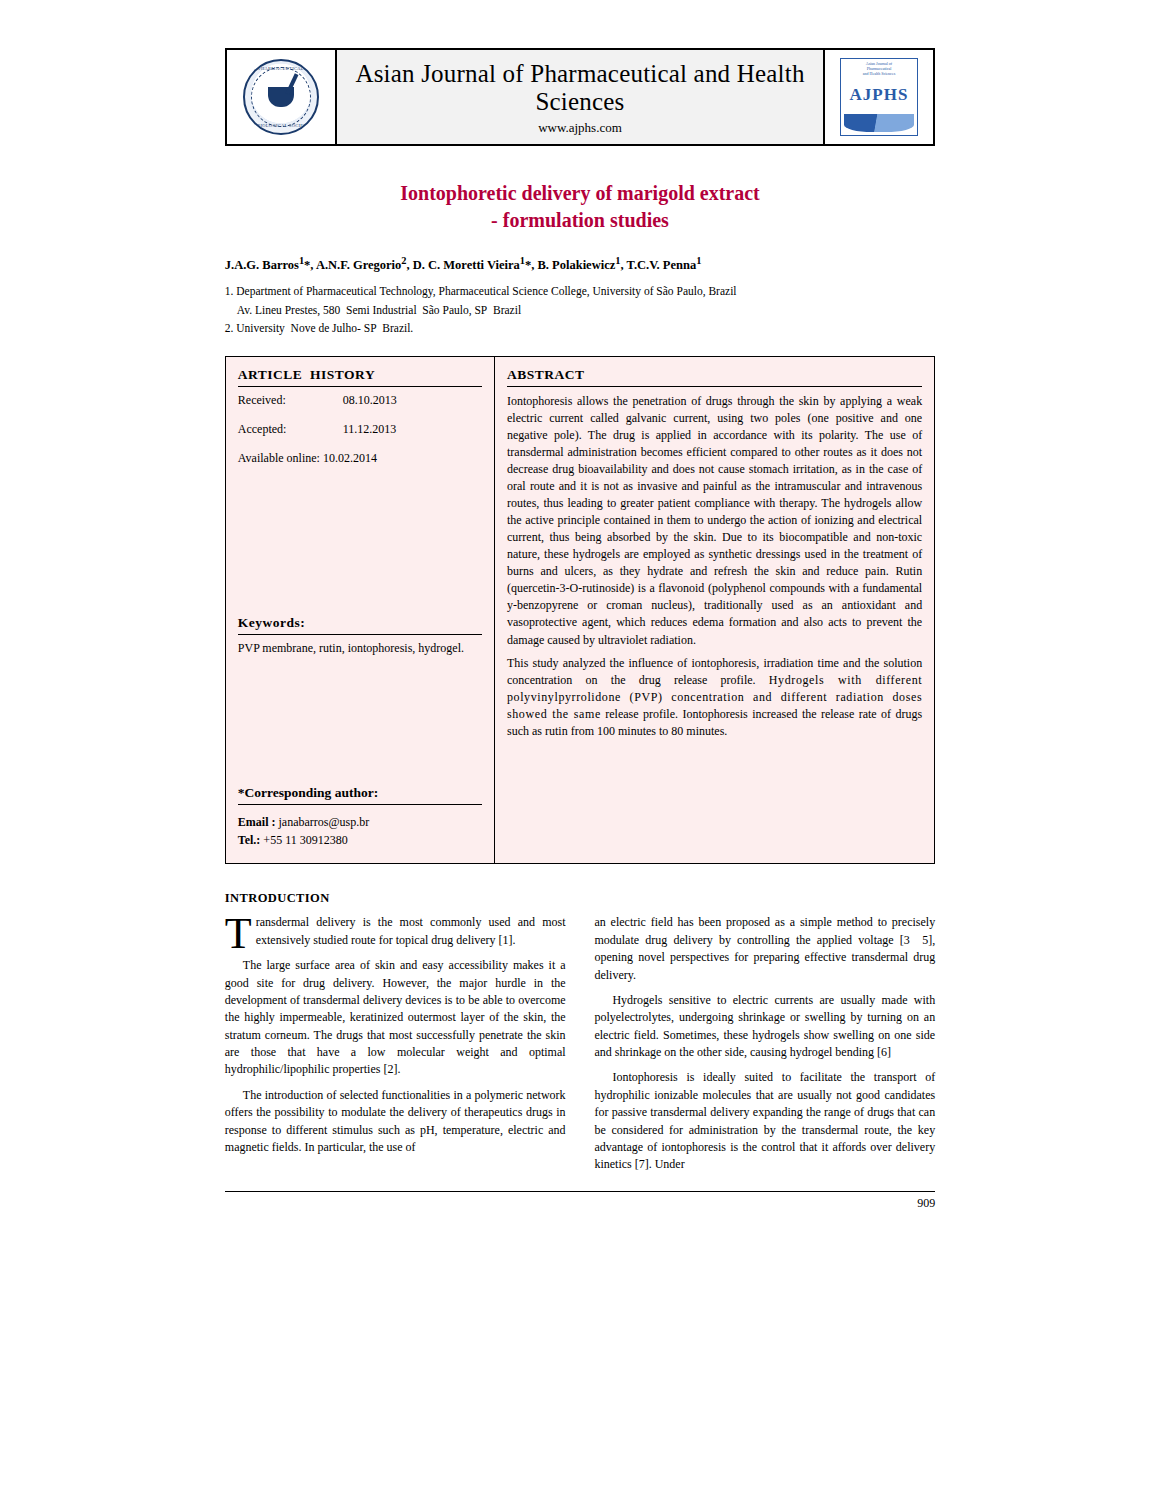PHARMACEUTICAL
& BIOLOGICAL SOCIETY
Asian Journal of Pharmaceutical and Health Sciences
www.ajphs.com
Asian Journal of
Pharmaceutical
and Health Sciences
AJPHS
Iontophoretic delivery of marigold extract
- formulation studies
J.A.G. Barros1*, A.N.F. Gregorio2, D. C. Moretti Vieira1*, B. Polakiewicz1, T.C.V. Penna1
1. Department of Pharmaceutical Technology, Pharmaceutical Science College, University of São Paulo, Brazil
Av. Lineu Prestes, 580 Semi Industrial São Paulo, SP Brazil
2. University Nove de Julho- SP Brazil.
ARTICLE HISTORY
Received: 08.10.2013
Accepted: 11.12.2013
Available online: 10.02.2014
Keywords:
PVP membrane, rutin, iontophoresis, hydrogel.
*Corresponding author:
Email : janabarros@usp.br
Tel.: +55 11 30912380
ABSTRACT
Iontophoresis allows the penetration of drugs through the skin by applying a weak electric current called galvanic current, using two poles (one positive and one negative pole). The drug is applied in accordance with its polarity. The use of transdermal administration becomes efficient compared to other routes as it does not decrease drug bioavailability and does not cause stomach irritation, as in the case of oral route and it is not as invasive and painful as the intramuscular and intravenous routes, thus leading to greater patient compliance with therapy. The hydrogels allow the active principle contained in them to undergo the action of ionizing and electrical current, thus being absorbed by the skin. Due to its biocompatible and non-toxic nature, these hydrogels are employed as synthetic dressings used in the treatment of burns and ulcers, as they hydrate and refresh the skin and reduce pain. Rutin (quercetin-3-O-rutinoside) is a flavonoid (polyphenol compounds with a fundamental y-benzopyrene or croman nucleus), traditionally used as an antioxidant and vasoprotective agent, which reduces edema formation and also acts to prevent the damage caused by ultraviolet radiation.
This study analyzed the influence of iontophoresis, irradiation time and the solution concentration on the drug release profile. Hydrogels with different polyvinylpyrrolidone (PVP) concentration and different radiation doses showed the same release profile. Iontophoresis increased the release rate of drugs such as rutin from 100 minutes to 80 minutes.
INTRODUCTION
Transdermal delivery is the most commonly used and most extensively studied route for topical drug delivery [1].
The large surface area of skin and easy accessibility makes it a good site for drug delivery. However, the major hurdle in the development of transdermal delivery devices is to be able to overcome the highly impermeable, keratinized outermost layer of the skin, the stratum corneum. The drugs that most successfully penetrate the skin are those that have a low molecular weight and optimal hydrophilic/lipophilic properties [2].
The introduction of selected functionalities in a polymeric network offers the possibility to modulate the delivery of therapeutics drugs in response to different stimulus such as pH, temperature, electric and magnetic fields. In particular, the use of
an electric field has been proposed as a simple method to precisely modulate drug delivery by controlling the applied voltage [3 5], opening novel perspectives for preparing effective transdermal drug delivery.
Hydrogels sensitive to electric currents are usually made with polyelectrolytes, undergoing shrinkage or swelling by turning on an electric field. Sometimes, these hydrogels show swelling on one side and shrinkage on the other side, causing hydrogel bending [6]
Iontophoresis is ideally suited to facilitate the transport of hydrophilic ionizable molecules that are usually not good candidates for passive transdermal delivery expanding the range of drugs that can be considered for administration by the transdermal route, the key advantage of iontophoresis is the control that it affords over delivery kinetics [7]. Under
909